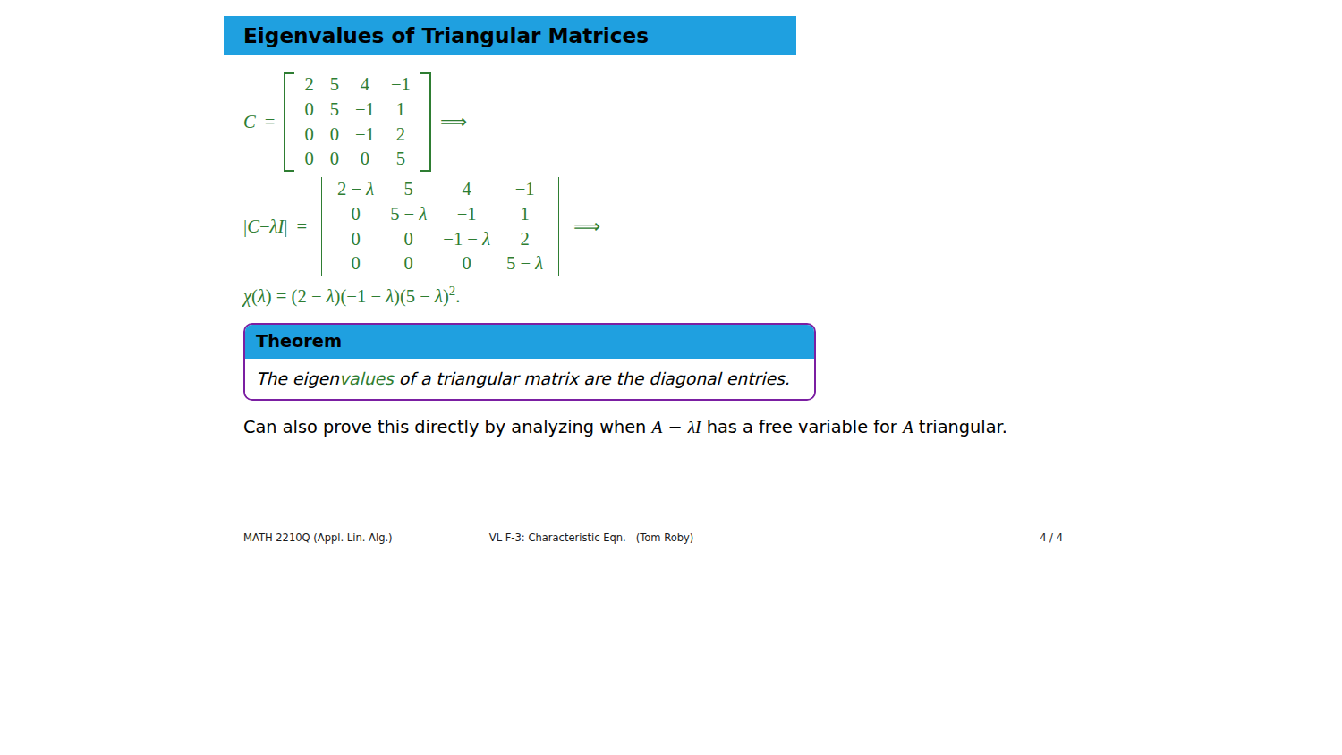Eigenvalues of Triangular Matrices
C =
| 2 | 5 | 4 | −1 |
| 0 | 5 | −1 | 1 |
| 0 | 0 | −1 | 2 |
| 0 | 0 | 0 | 5 |
⟹
|C − λI| =
| 2 − λ | 5 | 4 | −1 |
| 0 | 5 − λ | −1 | 1 |
| 0 | 0 | −1 − λ | 2 |
| 0 | 0 | 0 | 5 − λ |
⟹
χ(λ) = (2 − λ)(−1 − λ)(5 − λ)2.
Theorem
The eigenvalues of a triangular matrix are the diagonal entries.
Can also prove this directly by analyzing when A − λI has a free variable for A triangular.
MATH 2210Q (Appl. Lin. Alg.)
VL F-3: Characteristic Eqn. (Tom Roby)
4 / 4